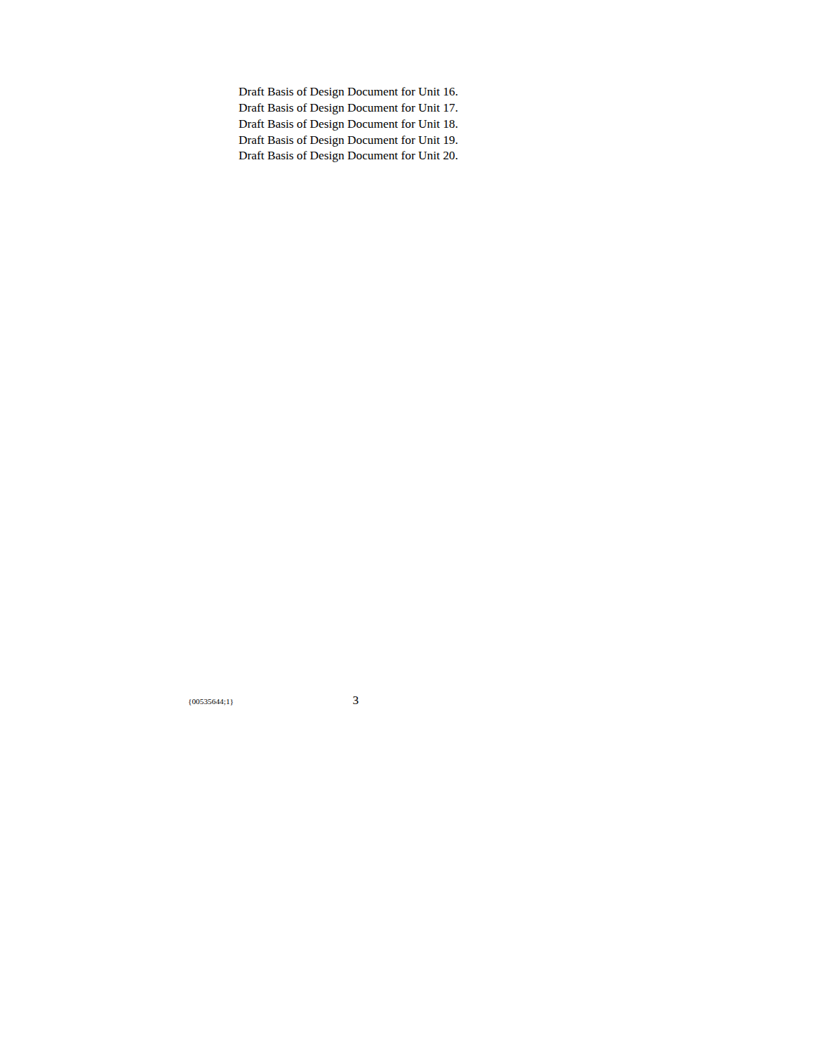Draft Basis of Design Document for Unit 16.
Draft Basis of Design Document for Unit 17.
Draft Basis of Design Document for Unit 18.
Draft Basis of Design Document for Unit 19.
Draft Basis of Design Document for Unit 20.
{00535644;1} 3